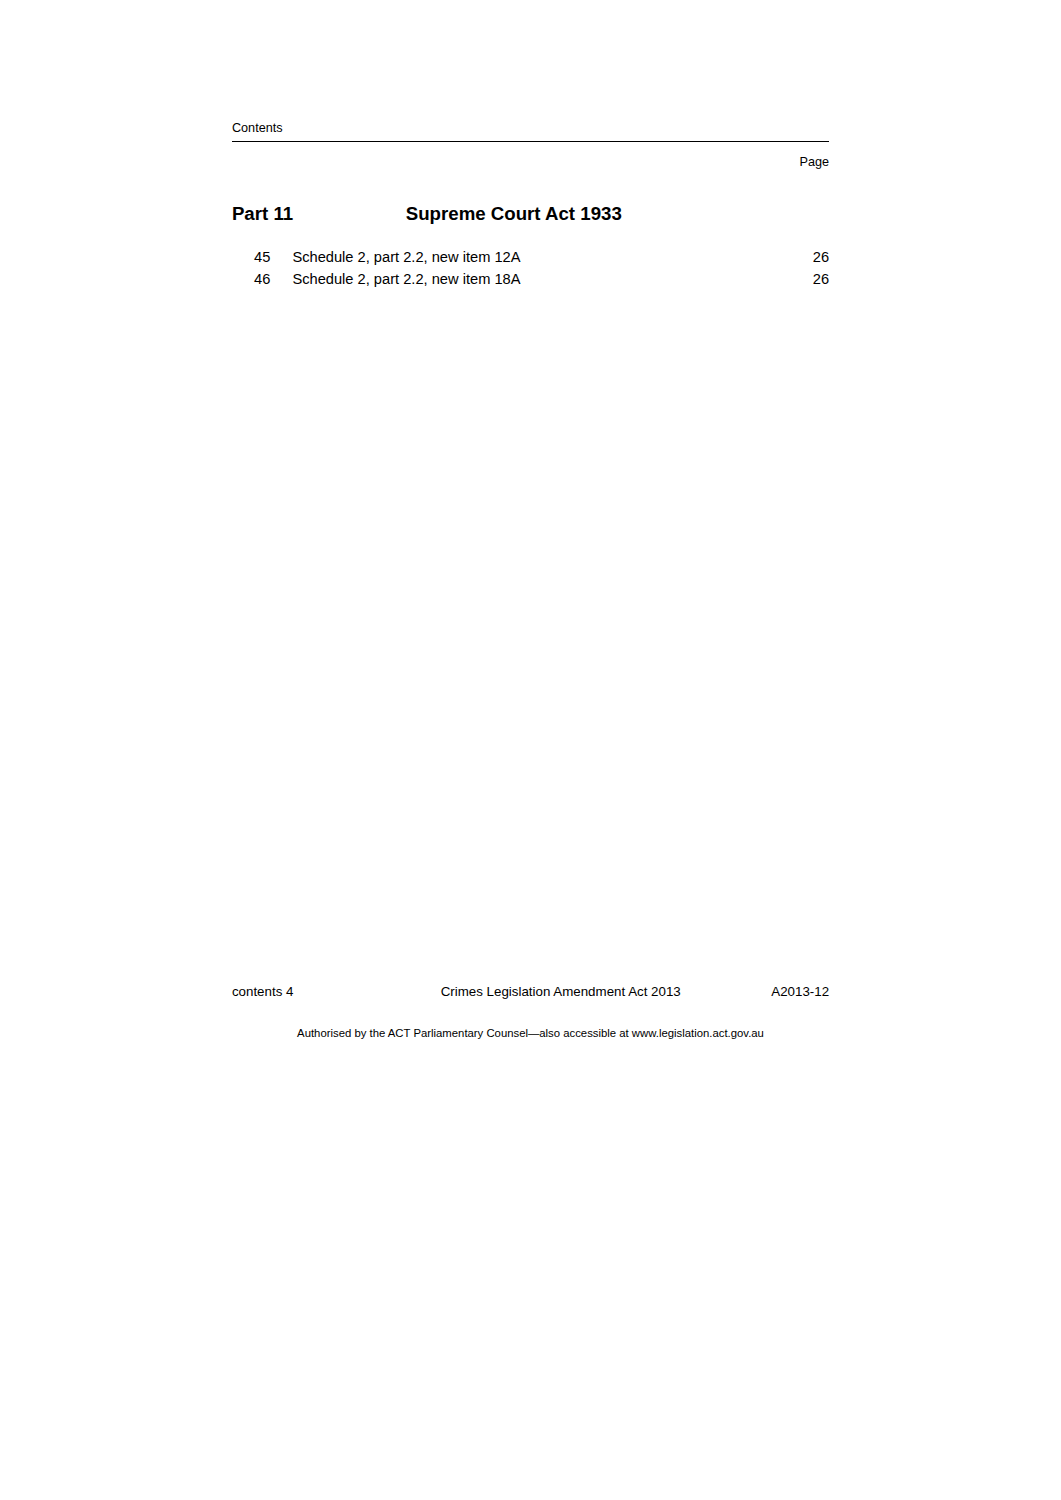Contents
Page
Part 11 Supreme Court Act 1933
| 45 | Schedule 2, part 2.2, new item 12A | 26 |
| 46 | Schedule 2, part 2.2, new item 18A | 26 |
contents 4
Crimes Legislation Amendment Act 2013
A2013-12
Authorised by the ACT Parliamentary Counsel—also accessible at www.legislation.act.gov.au